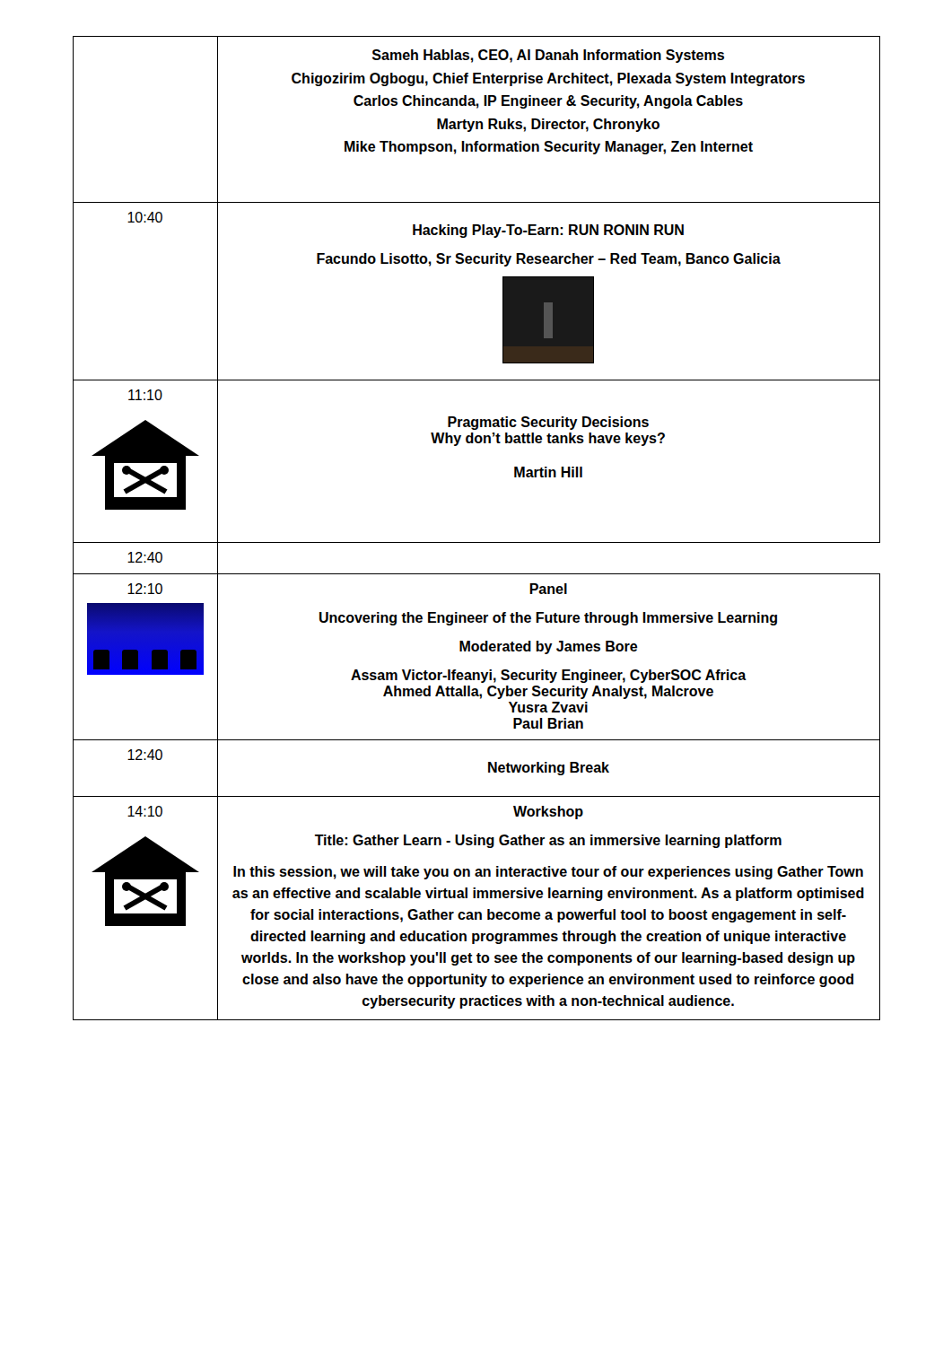| | Sameh Hablas, CEO, Al Danah Information Systems Chigozirim Ogbogu, Chief Enterprise Architect, Plexada System Integrators Carlos Chincanda, IP Engineer & Security, Angola Cables Martyn Ruks, Director, Chronyko Mike Thompson, Information Security Manager, Zen Internet |
| 10:40 | Hacking Play-To-Earn: RUN RONIN RUN Facundo Lisotto, Sr Security Researcher – Red Team, Banco Galicia |
| 11:10 | Pragmatic Security Decisions Why don’t battle tanks have keys? Martin Hill |
| 12:40 | |
| 12:10 | Panel Uncovering the Engineer of the Future through Immersive Learning Moderated by James Bore Assam Victor-Ifeanyi, Security Engineer, CyberSOC Africa Ahmed Attalla, Cyber Security Analyst, Malcrove Yusra Zvavi Paul Brian |
| 12:40 | Networking Break |
| 14:10 | Workshop Title: Gather Learn - Using Gather as an immersive learning platform In this session, we will take you on an interactive tour of our experiences using Gather Town as an effective and scalable virtual immersive learning environment. As a platform optimised for social interactions, Gather can become a powerful tool to boost engagement in self-directed learning and education programmes through the creation of unique interactive worlds. In the workshop you'll get to see the components of our learning-based design up close and also have the opportunity to experience an environment used to reinforce good cybersecurity practices with a non-technical audience. |